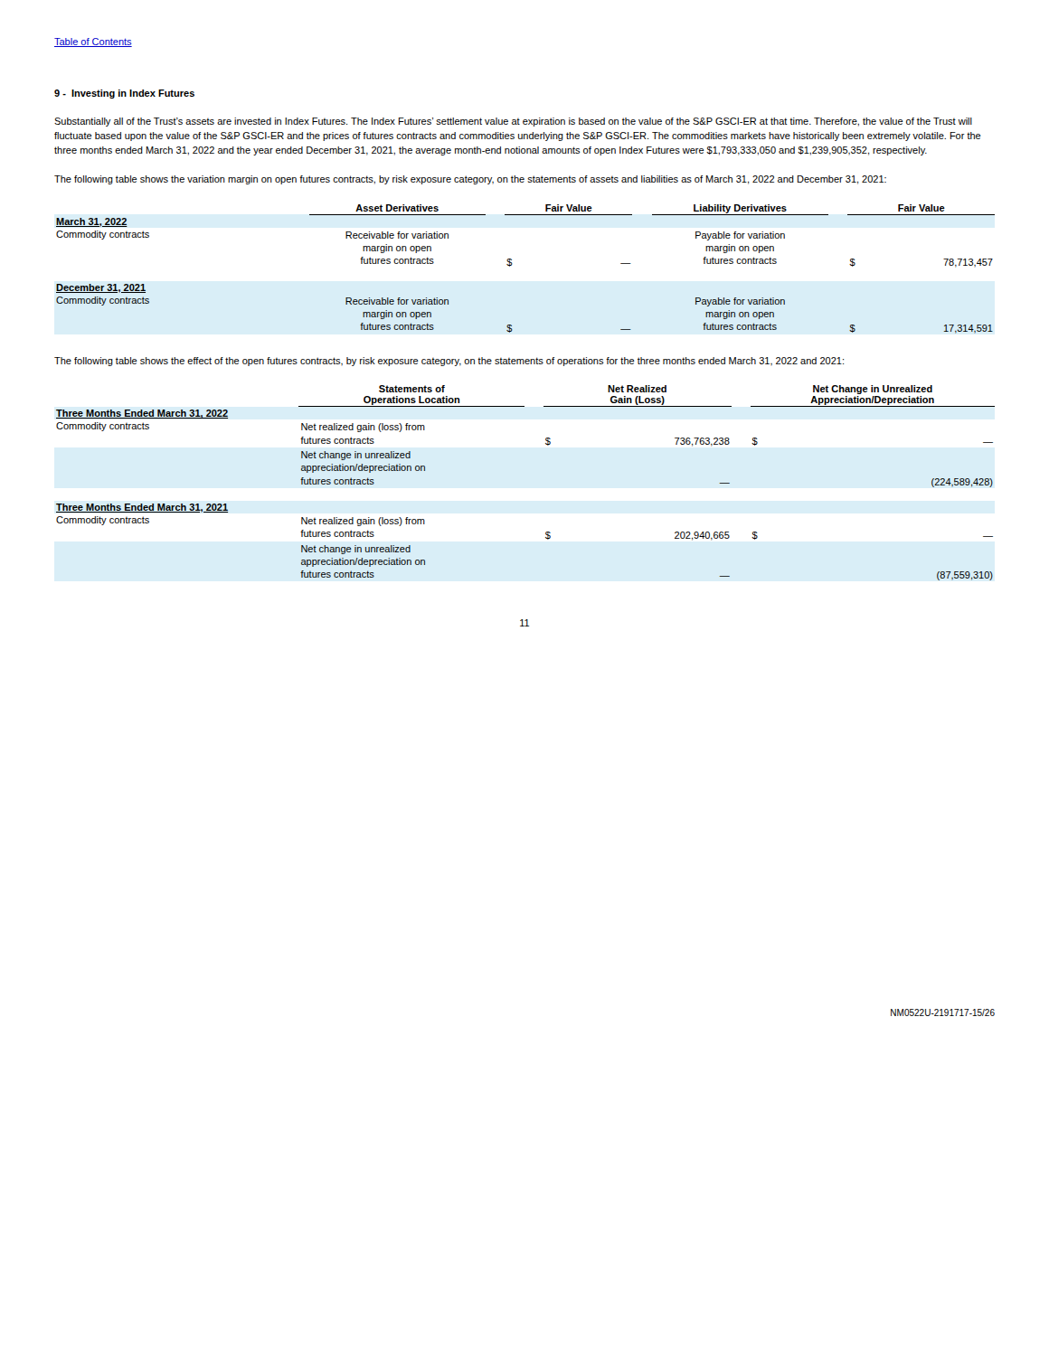Table of Contents
9 - Investing in Index Futures
Substantially all of the Trust’s assets are invested in Index Futures. The Index Futures’ settlement value at expiration is based on the value of the S&P GSCI-ER at that time. Therefore, the value of the Trust will fluctuate based upon the value of the S&P GSCI-ER and the prices of futures contracts and commodities underlying the S&P GSCI-ER. The commodities markets have historically been extremely volatile. For the three months ended March 31, 2022 and the year ended December 31, 2021, the average month-end notional amounts of open Index Futures were $1,793,333,050 and $1,239,905,352, respectively.
The following table shows the variation margin on open futures contracts, by risk exposure category, on the statements of assets and liabilities as of March 31, 2022 and December 31, 2021:
| | Asset Derivatives | | Fair Value | | Liability Derivatives | | Fair Value |
| March 31, 2022 | | | | | | | | | |
| Commodity contracts | Receivable for variation margin on open futures contracts | | $ | — | | Payable for variation margin on open futures contracts | | $ | 78,713,457 |
| December 31, 2021 | | | | | | | | | |
| Commodity contracts | Receivable for variation margin on open futures contracts | | $ | — | | Payable for variation margin on open futures contracts | | $ | 17,314,591 |
The following table shows the effect of the open futures contracts, by risk exposure category, on the statements of operations for the three months ended March 31, 2022 and 2021:
| | Statements of Operations Location | | Net Realized Gain (Loss) | | Net Change in Unrealized Appreciation/Depreciation |
| Three Months Ended March 31, 2022 | | | | | | | |
| Commodity contracts | Net realized gain (loss) from futures contracts | | $ | 736,763,238 | | $ | — |
| | Net change in unrealized appreciation/depreciation on futures contracts | | | — | | | (224,589,428) |
| Three Months Ended March 31, 2021 | | | | | | | |
| Commodity contracts | Net realized gain (loss) from futures contracts | | $ | 202,940,665 | | $ | — |
| | Net change in unrealized appreciation/depreciation on futures contracts | | | — | | | (87,559,310) |
11
NM0522U-2191717-15/26